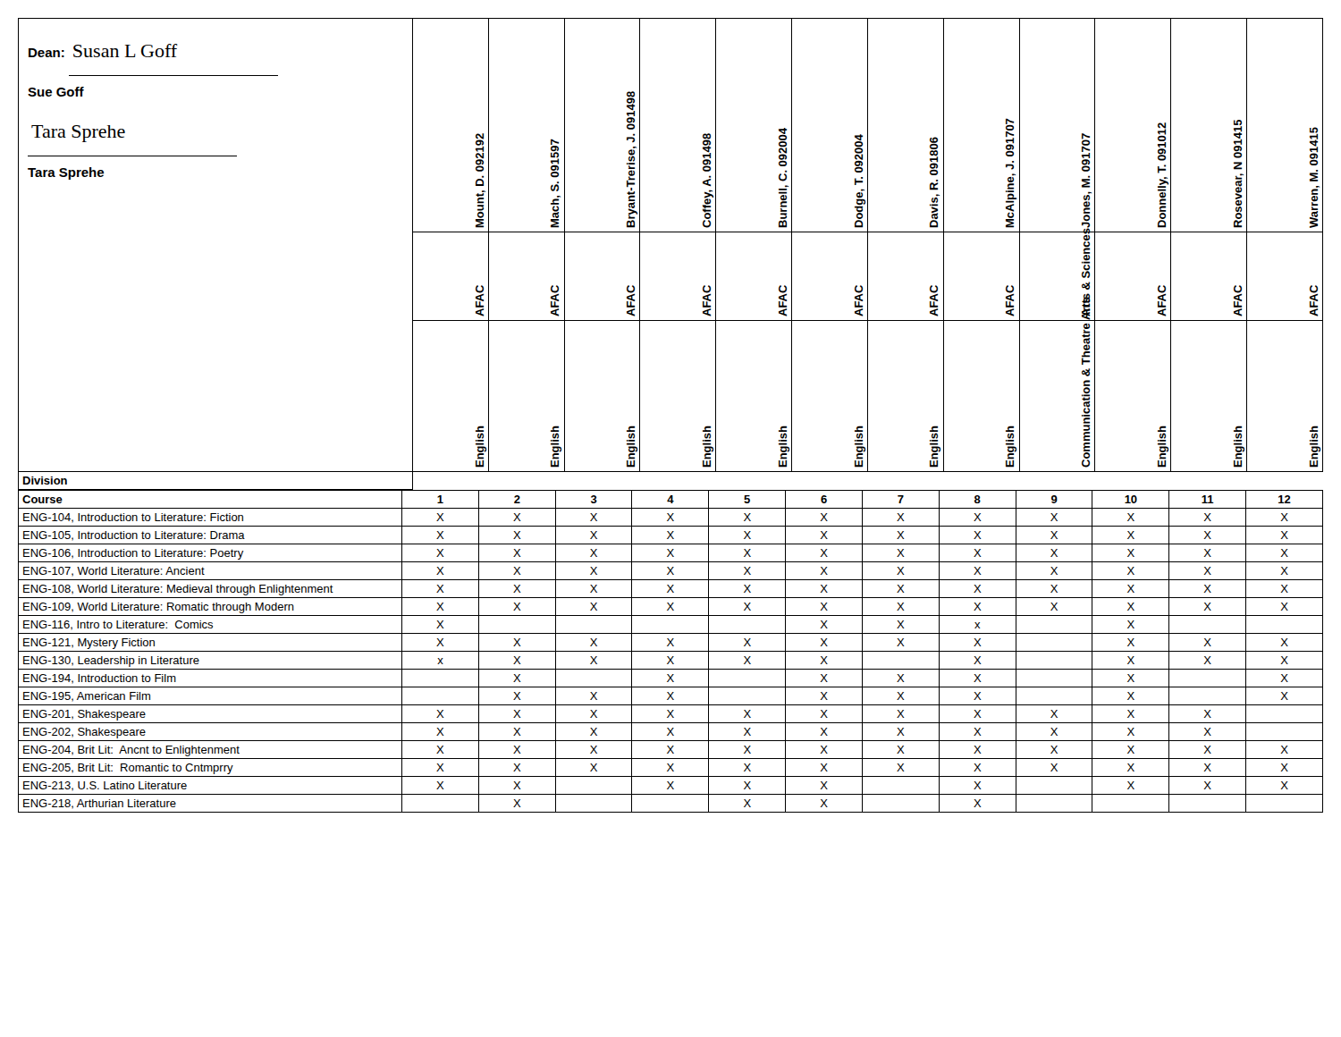| Dean: Susan L Goff Sue Goff Tara Sprehe Tara Sprehe | Mount, D. 092192 | Mach, S. 091597 | Bryant-Trerise, J. 091498 | Coffey, A. 091498 | Burnell, C. 092004 | Dodge, T. 092004 | Davis, R. 091806 | McAlpine, J. 091707 | Jones, M. 091707 | Donnelly, T. 091012 | Rosevear, N 091415 | Warren, M. 091415 |
| AFAC | AFAC | AFAC | AFAC | AFAC | AFAC | AFAC | AFAC | Arts & Sciences | AFAC | AFAC | AFAC |
| English | English | English | English | English | English | English | English | Communication & Theatre Arts | English | English | English |
| Division | |
| Course | 1 | 2 | 3 | 4 | 5 | 6 | 7 | 8 | 9 | 10 | 11 | 12 |
| ENG-104, Introduction to Literature: Fiction | X | X | X | X | X | X | X | X | X | X | X | X |
| ENG-105, Introduction to Literature: Drama | X | X | X | X | X | X | X | X | X | X | X | X |
| ENG-106, Introduction to Literature: Poetry | X | X | X | X | X | X | X | X | X | X | X | X |
| ENG-107, World Literature: Ancient | X | X | X | X | X | X | X | X | X | X | X | X |
| ENG-108, World Literature: Medieval through Enlightenment | X | X | X | X | X | X | X | X | X | X | X | X |
| ENG-109, World Literature: Romatic through Modern | X | X | X | X | X | X | X | X | X | X | X | X |
| ENG-116, Intro to Literature: Comics | X | | | | | X | X | x | | X | | |
| ENG-121, Mystery Fiction | X | X | X | X | X | X | X | X | | X | X | X |
| ENG-130, Leadership in Literature | x | X | X | X | X | X | | X | | X | X | X |
| ENG-194, Introduction to Film | | X | | X | | X | X | X | | X | | X |
| ENG-195, American Film | | X | X | X | | X | X | X | | X | | X |
| ENG-201, Shakespeare | X | X | X | X | X | X | X | X | X | X | X | |
| ENG-202, Shakespeare | X | X | X | X | X | X | X | X | X | X | X | |
| ENG-204, Brit Lit: Ancnt to Enlightenment | X | X | X | X | X | X | X | X | X | X | X | X |
| ENG-205, Brit Lit: Romantic to Cntmprry | X | X | X | X | X | X | X | X | X | X | X | X |
| ENG-213, U.S. Latino Literature | X | X | | X | X | X | | X | | X | X | X |
| ENG-218, Arthurian Literature | | X | | | X | X | | X | | | | |